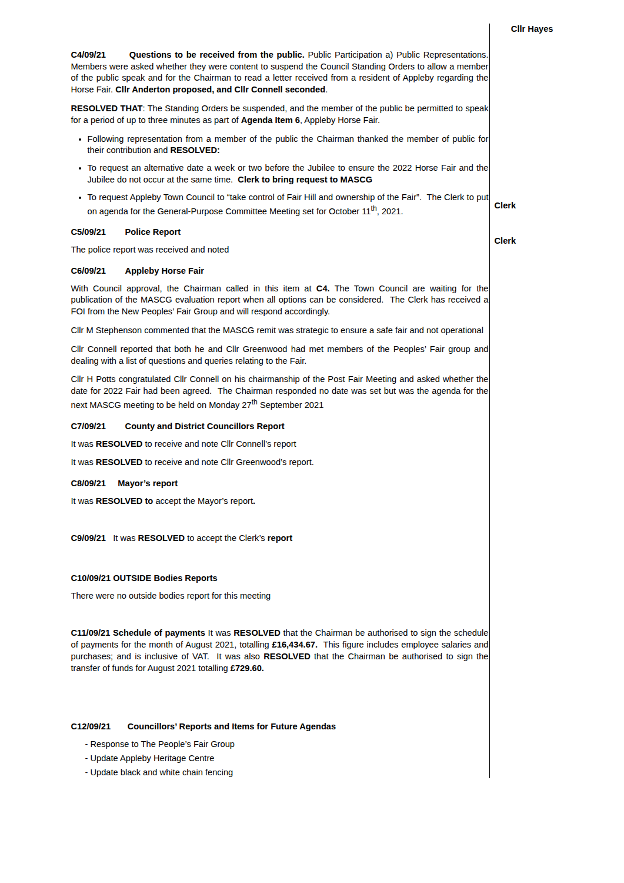Cllr Hayes
C4/09/21 Questions to be received from the public. Public Participation a) Public Representations. Members were asked whether they were content to suspend the Council Standing Orders to allow a member of the public speak and for the Chairman to read a letter received from a resident of Appleby regarding the Horse Fair. Cllr Anderton proposed, and Cllr Connell seconded.
RESOLVED THAT: The Standing Orders be suspended, and the member of the public be permitted to speak for a period of up to three minutes as part of Agenda Item 6, Appleby Horse Fair.
Following representation from a member of the public the Chairman thanked the member of public for their contribution and RESOLVED:
To request an alternative date a week or two before the Jubilee to ensure the 2022 Horse Fair and the Jubilee do not occur at the same time. Clerk to bring request to MASCG
To request Appleby Town Council to “take control of Fair Hill and ownership of the Fair”. The Clerk to put on agenda for the General-Purpose Committee Meeting set for October 11th, 2021.
C5/09/21 Police Report
The police report was received and noted
C6/09/21 Appleby Horse Fair
With Council approval, the Chairman called in this item at C4. The Town Council are waiting for the publication of the MASCG evaluation report when all options can be considered. The Clerk has received a FOI from the New Peoples’ Fair Group and will respond accordingly.
Cllr M Stephenson commented that the MASCG remit was strategic to ensure a safe fair and not operational
Cllr Connell reported that both he and Cllr Greenwood had met members of the Peoples’ Fair group and dealing with a list of questions and queries relating to the Fair.
Cllr H Potts congratulated Cllr Connell on his chairmanship of the Post Fair Meeting and asked whether the date for 2022 Fair had been agreed. The Chairman responded no date was set but was the agenda for the next MASCG meeting to be held on Monday 27th September 2021
C7/09/21 County and District Councillors Report
It was RESOLVED to receive and note Cllr Connell’s report
It was RESOLVED to receive and note Cllr Greenwood’s report.
C8/09/21 Mayor’s report
It was RESOLVED to accept the Mayor’s report.
C9/09/21 It was RESOLVED to accept the Clerk’s report
C10/09/21 OUTSIDE Bodies Reports
There were no outside bodies report for this meeting
C11/09/21 Schedule of payments It was RESOLVED that the Chairman be authorised to sign the schedule of payments for the month of August 2021, totalling £16,434.67. This figure includes employee salaries and purchases; and is inclusive of VAT. It was also RESOLVED that the Chairman be authorised to sign the transfer of funds for August 2021 totalling £729.60.
C12/09/21 Councillors’ Reports and Items for Future Agendas
Response to The People’s Fair Group
Update Appleby Heritage Centre
Update black and white chain fencing
Clerk
Clerk